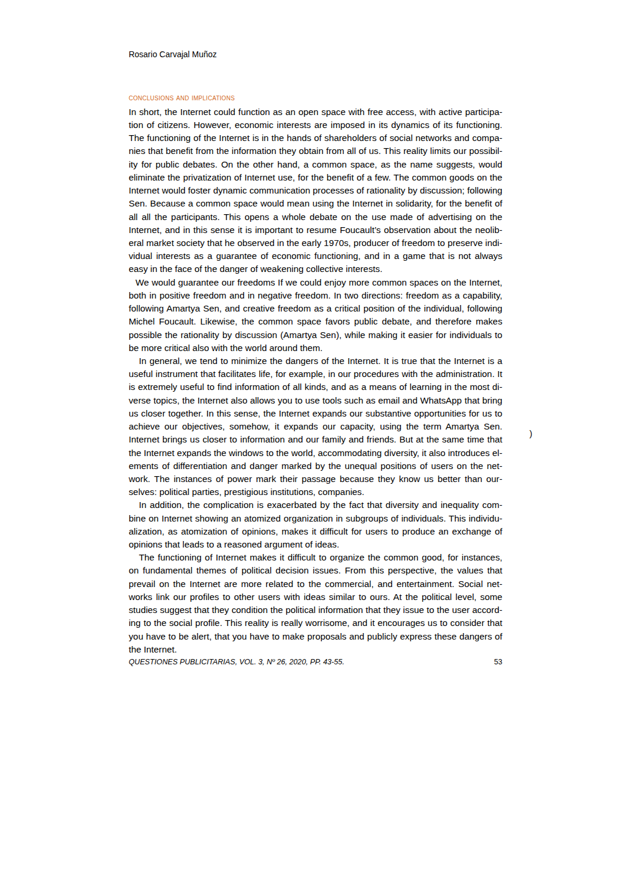Rosario Carvajal Muñoz
Conclusions and implications
In short, the Internet could function as an open space with free access, with active participation of citizens. However, economic interests are imposed in its dynamics of its functioning. The functioning of the Internet is in the hands of shareholders of social networks and companies that benefit from the information they obtain from all of us. This reality limits our possibility for public debates. On the other hand, a common space, as the name suggests, would eliminate the privatization of Internet use, for the benefit of a few. The common goods on the Internet would foster dynamic communication processes of rationality by discussion; following Sen. Because a common space would mean using the Internet in solidarity, for the benefit of all all the participants. This opens a whole debate on the use made of advertising on the Internet, and in this sense it is important to resume Foucault’s observation about the neoliberal market society that he observed in the early 1970s, producer of freedom to preserve individual interests as a guarantee of economic functioning, and in a game that is not always easy in the face of the danger of weakening collective interests.
We would guarantee our freedoms If we could enjoy more common spaces on the Internet, both in positive freedom and in negative freedom. In two directions: freedom as a capability, following Amartya Sen, and creative freedom as a critical position of the individual, following Michel Foucault. Likewise, the common space favors public debate, and therefore makes possible the rationality by discussion (Amartya Sen), while making it easier for individuals to be more critical also with the world around them.
In general, we tend to minimize the dangers of the Internet. It is true that the Internet is a useful instrument that facilitates life, for example, in our procedures with the administration. It is extremely useful to find information of all kinds, and as a means of learning in the most diverse topics, the Internet also allows you to use tools such as email and WhatsApp that bring us closer together. In this sense, the Internet expands our substantive opportunities for us to achieve our objectives, somehow, it expands our capacity, using the term Amartya Sen. Internet brings us closer to information and our family and friends. But at the same time that the Internet expands the windows to the world, accommodating diversity, it also introduces elements of differentiation and danger marked by the unequal positions of users on the network. The instances of power mark their passage because they know us better than ourselves: political parties, prestigious institutions, companies.
In addition, the complication is exacerbated by the fact that diversity and inequality combine on Internet showing an atomized organization in subgroups of individuals. This individualization, as atomization of opinions, makes it difficult for users to produce an exchange of opinions that leads to a reasoned argument of ideas.
The functioning of Internet makes it difficult to organize the common good, for instances, on fundamental themes of political decision issues. From this perspective, the values that prevail on the Internet are more related to the commercial, and entertainment. Social networks link our profiles to other users with ideas similar to ours. At the political level, some studies suggest that they condition the political information that they issue to the user according to the social profile. This reality is really worrisome, and it encourages us to consider that you have to be alert, that you have to make proposals and publicly express these dangers of the Internet.
)
QUESTIONES PUBLICITARIAS, VOL. 3, Nº 26, 2020, PP. 43-55. 53